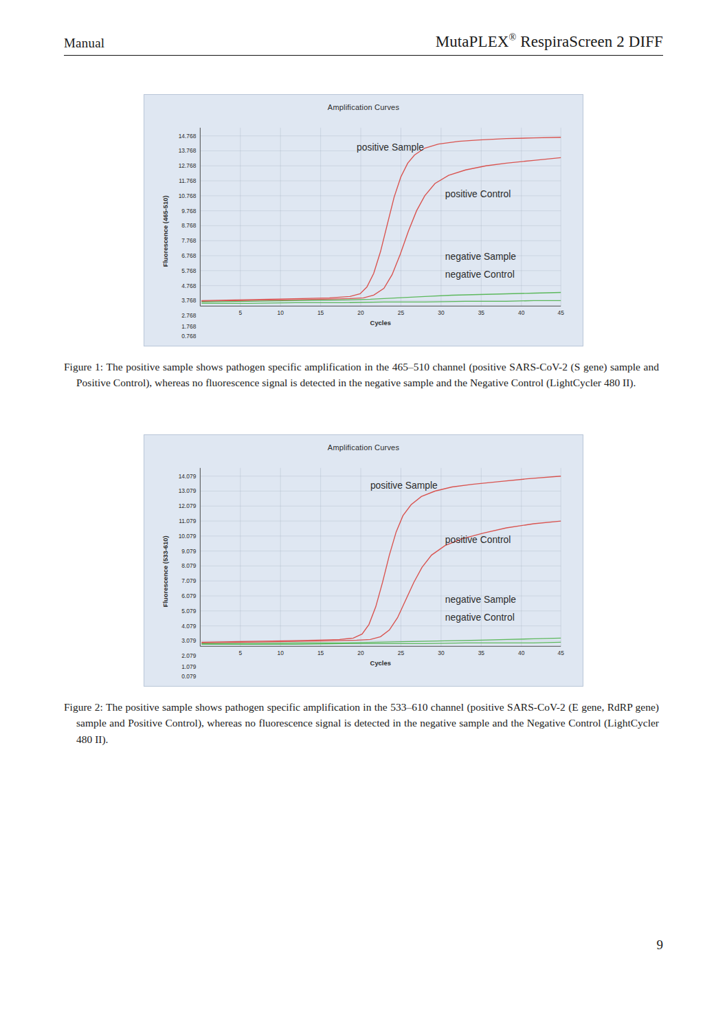Manual
MutaPLEX® RespiraScreen 2 DIFF
Amplification Curves
14.768 13.768 12.768 11.768 10.768 9.768 8.768 7.768 6.768 5.768 4.768 3.768 2.768 1.768 0.768 -0.232 Fluorescence (465-510) 5 10 15 20 25 30 35 40 45 Cycles positive Sample positive Control negative Sample negative Control
Figure 1: The positive sample shows pathogen specific amplification in the 465–510 channel (positive SARS-CoV-2 (S gene) sample and Positive Control), whereas no fluorescence signal is detected in the negative sample and the Negative Control (LightCycler 480 II).
Amplification Curves
14.079 13.079 12.079 11.079 10.079 9.079 8.079 7.079 6.079 5.079 4.079 3.079 2.079 1.079 0.079 Fluorescence (533-610) 5 10 15 20 25 30 35 40 45 Cycles positive Sample positive Control negative Sample negative Control
Figure 2: The positive sample shows pathogen specific amplification in the 533–610 channel (positive SARS-CoV-2 (E gene, RdRP gene) sample and Positive Control), whereas no fluorescence signal is detected in the negative sample and the Negative Control (LightCycler 480 II).
9